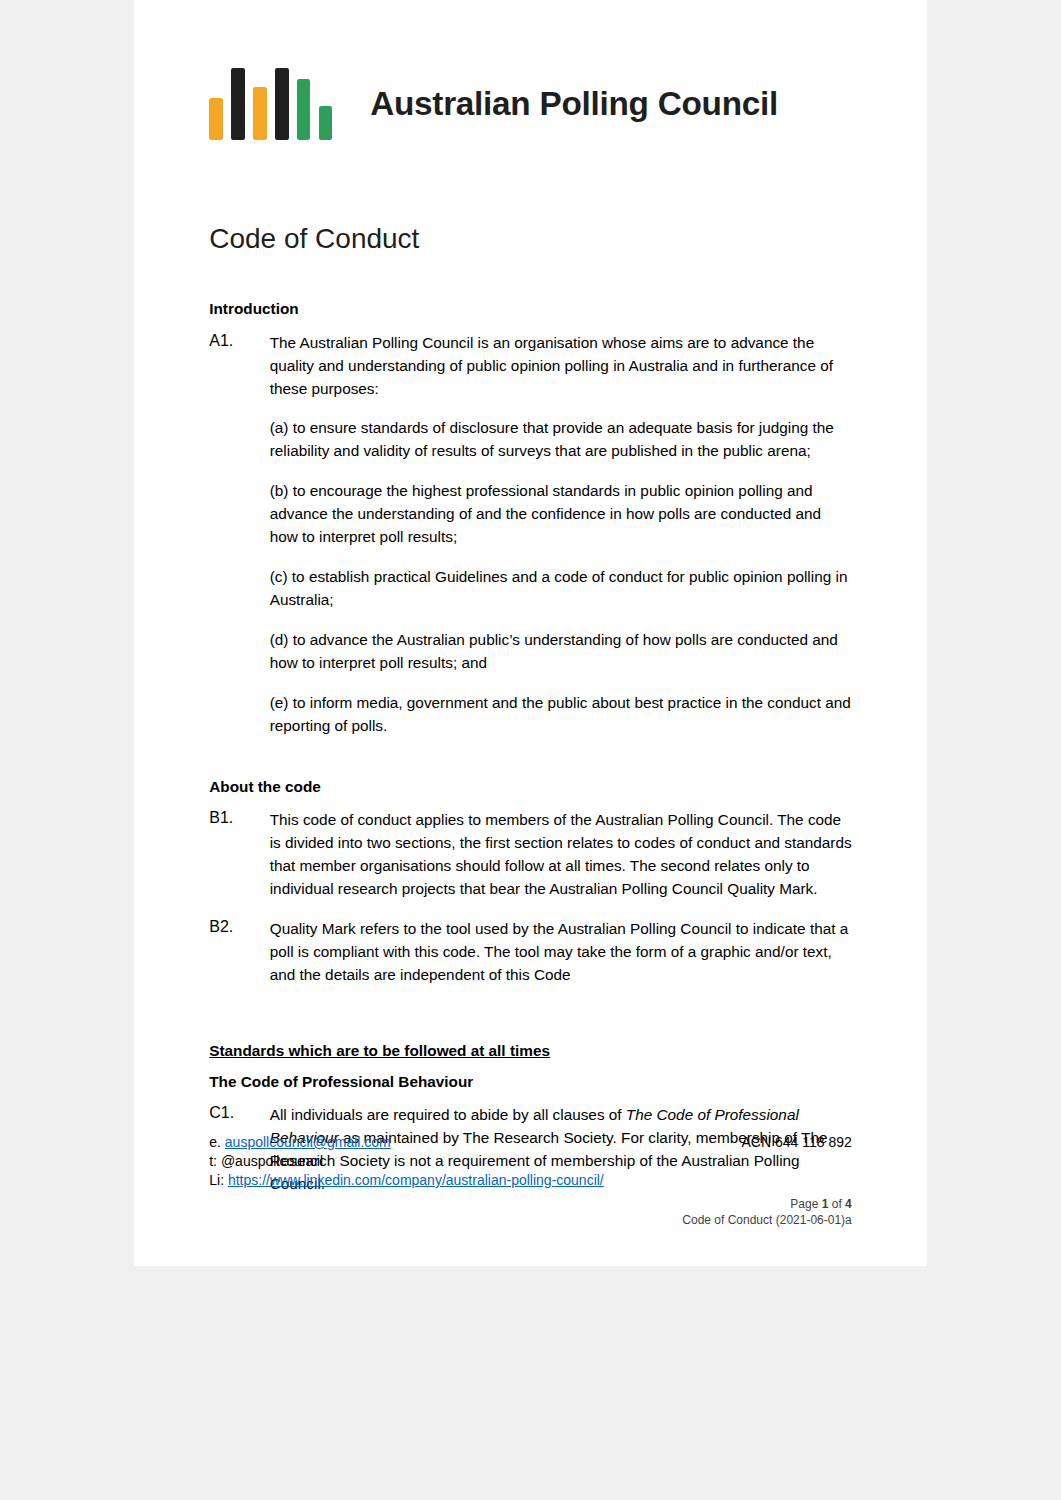Australian Polling Council
Code of Conduct
Introduction
A1.
The Australian Polling Council is an organisation whose aims are to advance the quality and understanding of public opinion polling in Australia and in furtherance of these purposes:
(a) to ensure standards of disclosure that provide an adequate basis for judging the reliability and validity of results of surveys that are published in the public arena;
(b) to encourage the highest professional standards in public opinion polling and advance the understanding of and the confidence in how polls are conducted and how to interpret poll results;
(c) to establish practical Guidelines and a code of conduct for public opinion polling in Australia;
(d) to advance the Australian public’s understanding of how polls are conducted and how to interpret poll results; and
(e) to inform media, government and the public about best practice in the conduct and reporting of polls.
About the code
B1.
This code of conduct applies to members of the Australian Polling Council. The code is divided into two sections, the first section relates to codes of conduct and standards that member organisations should follow at all times. The second relates only to individual research projects that bear the Australian Polling Council Quality Mark.
B2.
Quality Mark refers to the tool used by the Australian Polling Council to indicate that a poll is compliant with this code. The tool may take the form of a graphic and/or text, and the details are independent of this Code
Standards which are to be followed at all times
The Code of Professional Behaviour
C1.
All individuals are required to abide by all clauses of The Code of Professional Behaviour as maintained by The Research Society. For clarity, membership of The Research Society is not a requirement of membership of the Australian Polling Council.
e. auspollcouncil@gmail.com
t: @auspollcouncil
Li: https://www.linkedin.com/company/australian-polling-council/
ACN 644 118 892
Page 1 of 4
Code of Conduct (2021-06-01)a